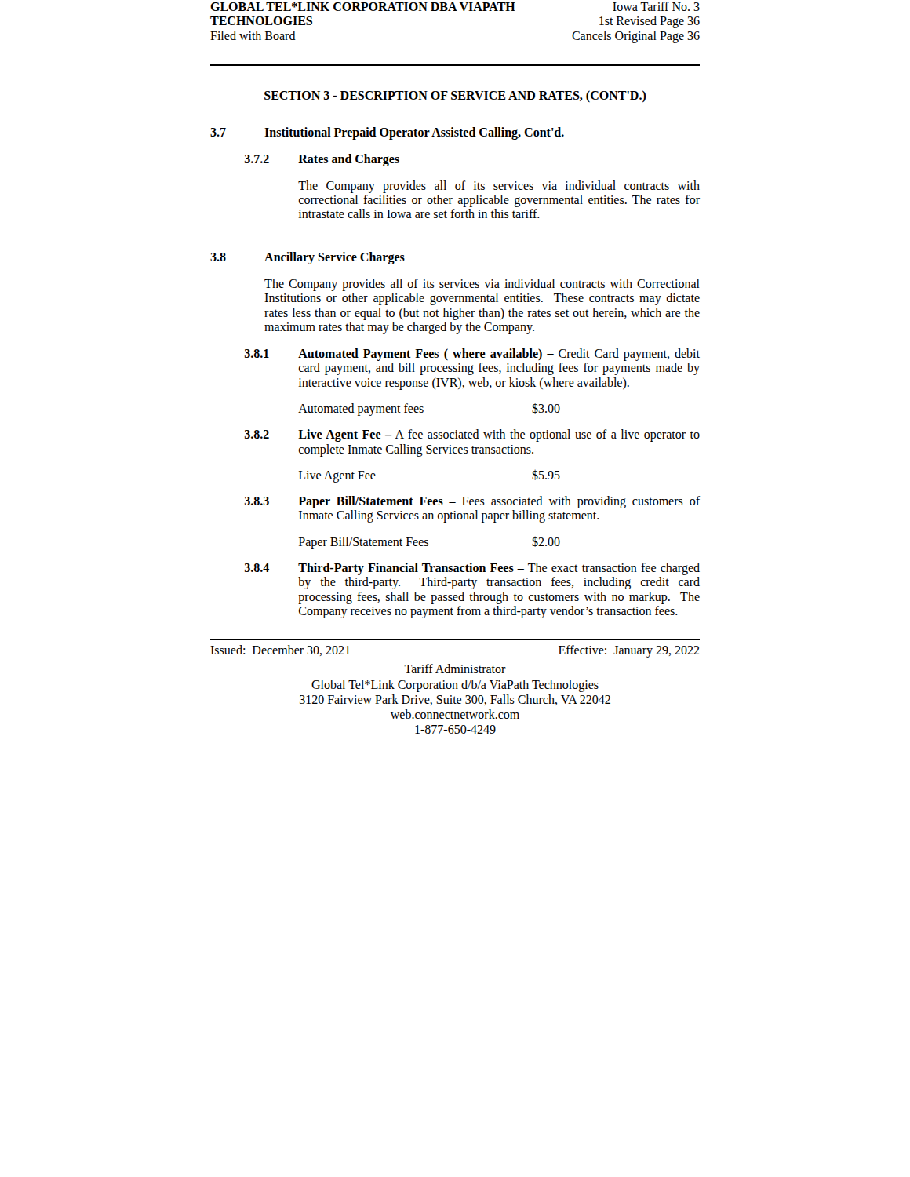GLOBAL TEL*LINK CORPORATION DBA VIAPATH TECHNOLOGIES
Filed with Board
Iowa Tariff No. 3
1st Revised Page 36
Cancels Original Page 36
SECTION 3 - DESCRIPTION OF SERVICE AND RATES, (CONT'D.)
3.7
Institutional Prepaid Operator Assisted Calling, Cont'd.
3.7.2
Rates and Charges
The Company provides all of its services via individual contracts with correctional facilities or other applicable governmental entities. The rates for intrastate calls in Iowa are set forth in this tariff.
3.8
Ancillary Service Charges
The Company provides all of its services via individual contracts with Correctional Institutions or other applicable governmental entities. These contracts may dictate rates less than or equal to (but not higher than) the rates set out herein, which are the maximum rates that may be charged by the Company.
3.8.1
Automated Payment Fees ( where available) – Credit Card payment, debit card payment, and bill processing fees, including fees for payments made by interactive voice response (IVR), web, or kiosk (where available).
Automated payment fees
$3.00
3.8.2
Live Agent Fee – A fee associated with the optional use of a live operator to complete Inmate Calling Services transactions.
Live Agent Fee
$5.95
3.8.3
Paper Bill/Statement Fees – Fees associated with providing customers of Inmate Calling Services an optional paper billing statement.
Paper Bill/Statement Fees
$2.00
3.8.4
Third-Party Financial Transaction Fees – The exact transaction fee charged by the third-party. Third-party transaction fees, including credit card processing fees, shall be passed through to customers with no markup. The Company receives no payment from a third-party vendor’s transaction fees.
Issued: December 30, 2021
Effective: January 29, 2022
Tariff Administrator
Global Tel*Link Corporation d/b/a ViaPath Technologies
3120 Fairview Park Drive, Suite 300, Falls Church, VA 22042
web.connectnetwork.com
1-877-650-4249